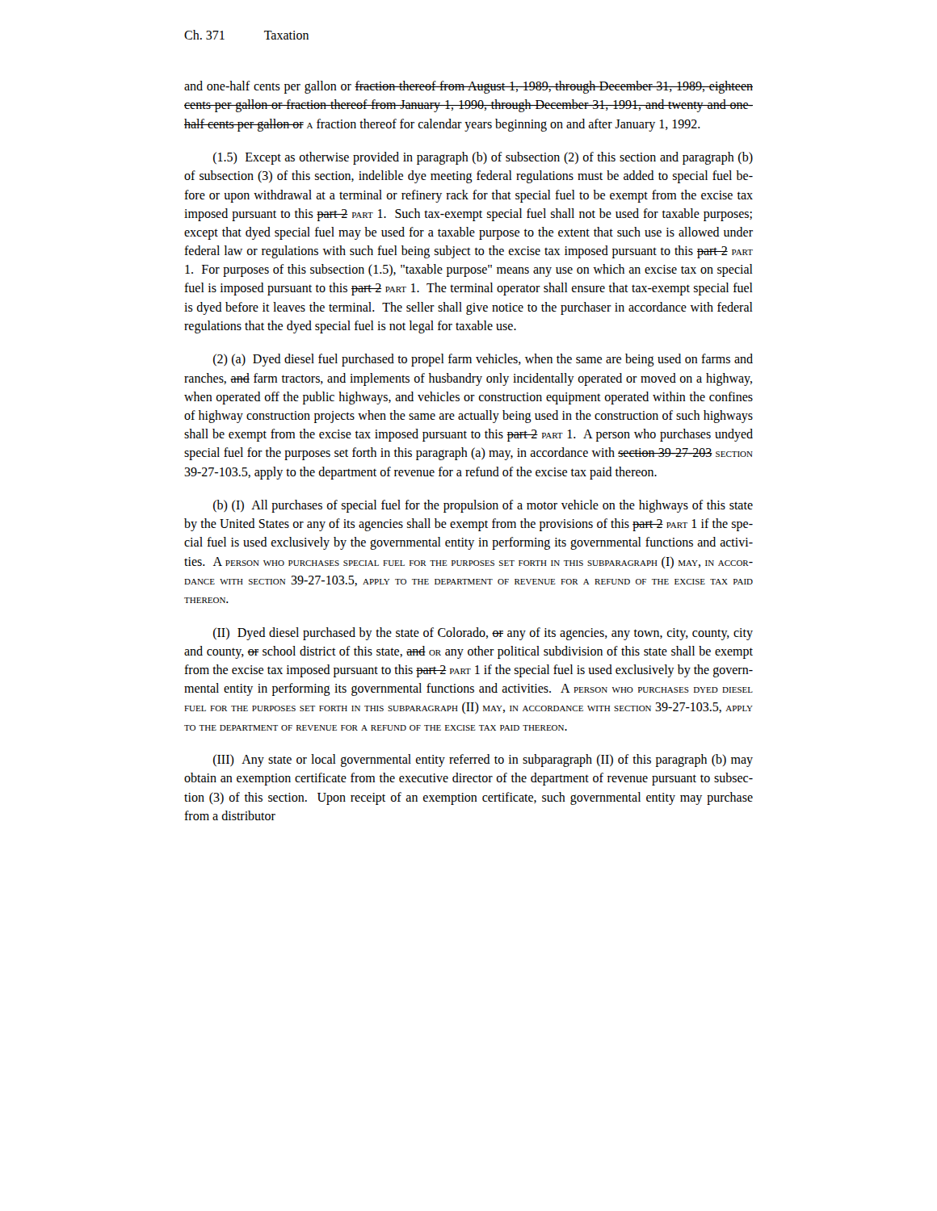Ch. 371 Taxation
and one-half cents per gallon or fraction thereof from August 1, 1989, through December 31, 1989, eighteen cents per gallon or fraction thereof from January 1, 1990, through December 31, 1991, and twenty and one-half cents per gallon or a fraction thereof for calendar years beginning on and after January 1, 1992.
(1.5) Except as otherwise provided in paragraph (b) of subsection (2) of this section and paragraph (b) of subsection (3) of this section, indelible dye meeting federal regulations must be added to special fuel before or upon withdrawal at a terminal or refinery rack for that special fuel to be exempt from the excise tax imposed pursuant to this part 2 part 1. Such tax-exempt special fuel shall not be used for taxable purposes; except that dyed special fuel may be used for a taxable purpose to the extent that such use is allowed under federal law or regulations with such fuel being subject to the excise tax imposed pursuant to this part 2 part 1. For purposes of this subsection (1.5), "taxable purpose" means any use on which an excise tax on special fuel is imposed pursuant to this part 2 part 1. The terminal operator shall ensure that tax-exempt special fuel is dyed before it leaves the terminal. The seller shall give notice to the purchaser in accordance with federal regulations that the dyed special fuel is not legal for taxable use.
(2) (a) Dyed diesel fuel purchased to propel farm vehicles, when the same are being used on farms and ranches, and farm tractors, and implements of husbandry only incidentally operated or moved on a highway, when operated off the public highways, and vehicles or construction equipment operated within the confines of highway construction projects when the same are actually being used in the construction of such highways shall be exempt from the excise tax imposed pursuant to this part 2 part 1. A person who purchases undyed special fuel for the purposes set forth in this paragraph (a) may, in accordance with section 39-27-203 section 39-27-103.5, apply to the department of revenue for a refund of the excise tax paid thereon.
(b) (I) All purchases of special fuel for the propulsion of a motor vehicle on the highways of this state by the United States or any of its agencies shall be exempt from the provisions of this part 2 part 1 if the special fuel is used exclusively by the governmental entity in performing its governmental functions and activities. A person who purchases special fuel for the purposes set forth in this subparagraph (I) may, in accordance with section 39-27-103.5, apply to the department of revenue for a refund of the excise tax paid thereon.
(II) Dyed diesel purchased by the state of Colorado, or any of its agencies, any town, city, county, city and county, or school district of this state, and or any other political subdivision of this state shall be exempt from the excise tax imposed pursuant to this part 2 part 1 if the special fuel is used exclusively by the governmental entity in performing its governmental functions and activities. A person who purchases dyed diesel fuel for the purposes set forth in this subparagraph (II) may, in accordance with section 39-27-103.5, apply to the department of revenue for a refund of the excise tax paid thereon.
(III) Any state or local governmental entity referred to in subparagraph (II) of this paragraph (b) may obtain an exemption certificate from the executive director of the department of revenue pursuant to subsection (3) of this section. Upon receipt of an exemption certificate, such governmental entity may purchase from a distributor